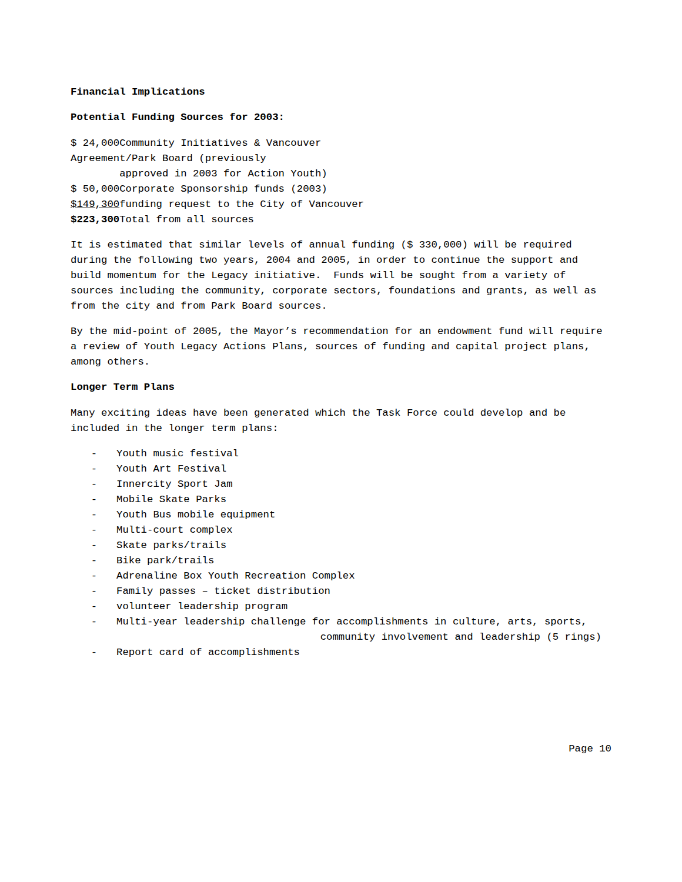Financial Implications
Potential Funding Sources for 2003:
| $ | 24,000 | Community Initiatives & Vancouver |
| Agreement/Park Board (previously |
| | | approved in 2003 for Action Youth) |
| $ | 50,000 | Corporate Sponsorship funds (2003) |
| $ | 149,300 | funding request to the City of Vancouver |
| $ | 223,300 | Total from all sources |
It is estimated that similar levels of annual funding ($ 330,000) will be required during the following two years, 2004 and 2005, in order to continue the support and build momentum for the Legacy initiative. Funds will be sought from a variety of sources including the community, corporate sectors, foundations and grants, as well as from the city and from Park Board sources.
By the mid-point of 2005, the Mayor’s recommendation for an endowment fund will require a review of Youth Legacy Actions Plans, sources of funding and capital project plans, among others.
Longer Term Plans
Many exciting ideas have been generated which the Task Force could develop and be included in the longer term plans:
Youth music festival
Youth Art Festival
Innercity Sport Jam
Mobile Skate Parks
Youth Bus mobile equipment
Multi-court complex
Skate parks/trails
Bike park/trails
Adrenaline Box Youth Recreation Complex
Family passes – ticket distribution
volunteer leadership program
Multi-year leadership challenge for accomplishments in culture, arts, sports, community involvement and leadership (5 rings)
Report card of accomplishments
Page 10